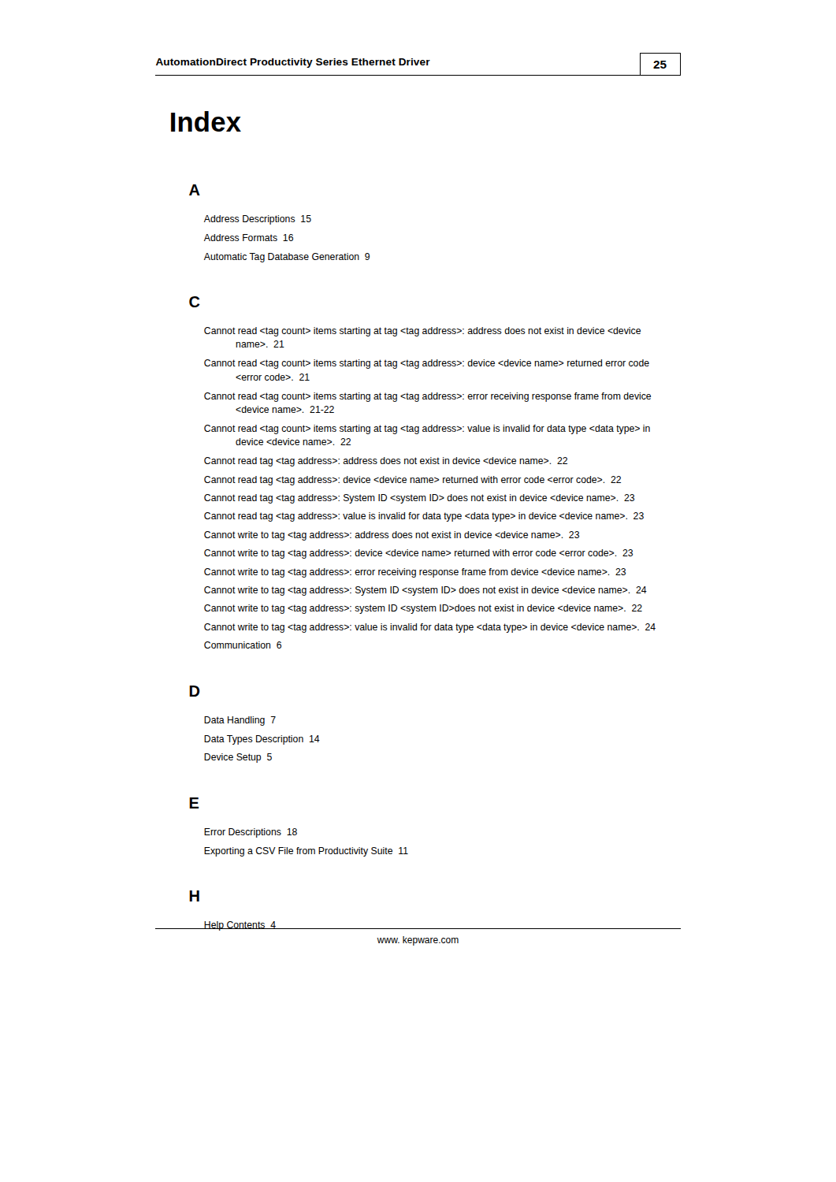AutomationDirect Productivity Series Ethernet Driver
25
Index
A
Address Descriptions 15
Address Formats 16
Automatic Tag Database Generation 9
C
Cannot read <tag count> items starting at tag <tag address>: address does not exist in device <device name>. 21
Cannot read <tag count> items starting at tag <tag address>: device <device name> returned error code <error code>. 21
Cannot read <tag count> items starting at tag <tag address>: error receiving response frame from device <device name>. 21-22
Cannot read <tag count> items starting at tag <tag address>: value is invalid for data type <data type> in device <device name>. 22
Cannot read tag <tag address>: address does not exist in device <device name>. 22
Cannot read tag <tag address>: device <device name> returned with error code <error code>. 22
Cannot read tag <tag address>: System ID <system ID> does not exist in device <device name>. 23
Cannot read tag <tag address>: value is invalid for data type <data type> in device <device name>. 23
Cannot write to tag <tag address>: address does not exist in device <device name>. 23
Cannot write to tag <tag address>: device <device name> returned with error code <error code>. 23
Cannot write to tag <tag address>: error receiving response frame from device <device name>. 23
Cannot write to tag <tag address>: System ID <system ID> does not exist in device <device name>. 24
Cannot write to tag <tag address>: system ID <system ID>does not exist in device <device name>. 22
Cannot write to tag <tag address>: value is invalid for data type <data type> in device <device name>. 24
Communication 6
D
Data Handling 7
Data Types Description 14
Device Setup 5
E
Error Descriptions 18
Exporting a CSV File from Productivity Suite 11
H
Help Contents 4
www. kepware.com